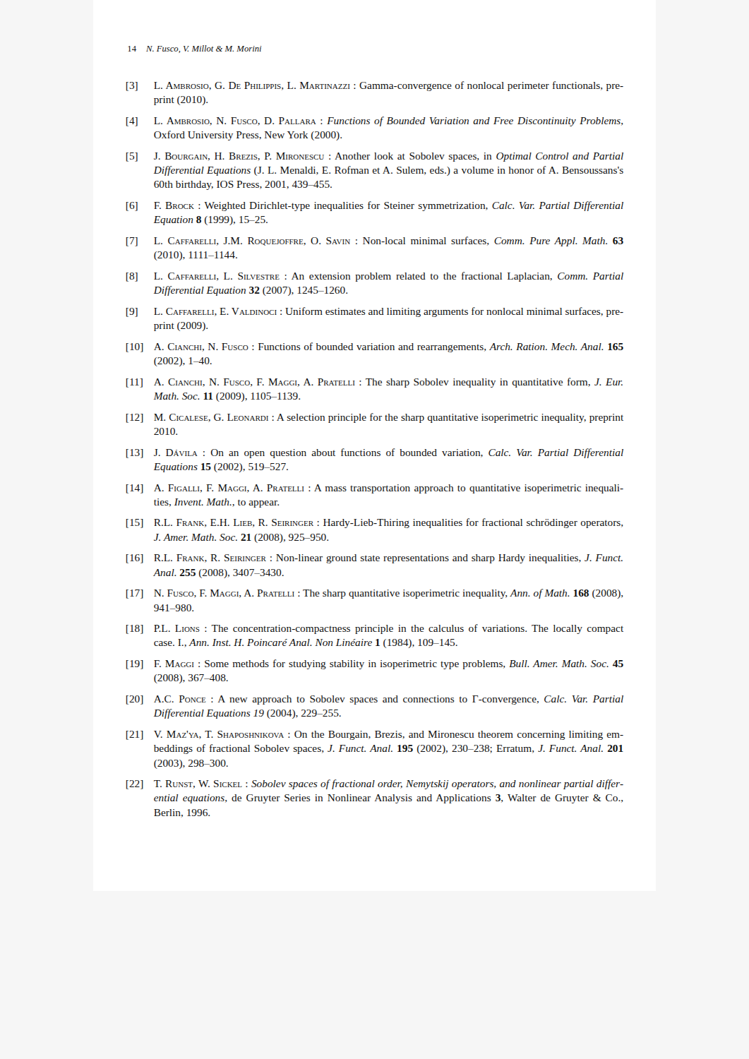14 N. Fusco, V. Millot & M. Morini
[3] L. Ambrosio, G. De Philippis, L. Martinazzi : Gamma-convergence of nonlocal perimeter functionals, preprint (2010).
[4] L. Ambrosio, N. Fusco, D. Pallara : Functions of Bounded Variation and Free Discontinuity Problems, Oxford University Press, New York (2000).
[5] J. Bourgain, H. Brezis, P. Mironescu : Another look at Sobolev spaces, in Optimal Control and Partial Differential Equations (J. L. Menaldi, E. Rofman et A. Sulem, eds.) a volume in honor of A. Bensoussans's 60th birthday, IOS Press, 2001, 439–455.
[6] F. Brock : Weighted Dirichlet-type inequalities for Steiner symmetrization, Calc. Var. Partial Differential Equation 8 (1999), 15–25.
[7] L. Caffarelli, J.M. Roquejoffre, O. Savin : Non-local minimal surfaces, Comm. Pure Appl. Math. 63 (2010), 1111–1144.
[8] L. Caffarelli, L. Silvestre : An extension problem related to the fractional Laplacian, Comm. Partial Differential Equation 32 (2007), 1245–1260.
[9] L. Caffarelli, E. Valdinoci : Uniform estimates and limiting arguments for nonlocal minimal surfaces, preprint (2009).
[10] A. Cianchi, N. Fusco : Functions of bounded variation and rearrangements, Arch. Ration. Mech. Anal. 165 (2002), 1–40.
[11] A. Cianchi, N. Fusco, F. Maggi, A. Pratelli : The sharp Sobolev inequality in quantitative form, J. Eur. Math. Soc. 11 (2009), 1105–1139.
[12] M. Cicalese, G. Leonardi : A selection principle for the sharp quantitative isoperimetric inequality, preprint 2010.
[13] J. Dávila : On an open question about functions of bounded variation, Calc. Var. Partial Differential Equations 15 (2002), 519–527.
[14] A. Figalli, F. Maggi, A. Pratelli : A mass transportation approach to quantitative isoperimetric inequalities, Invent. Math., to appear.
[15] R.L. Frank, E.H. Lieb, R. Seiringer : Hardy-Lieb-Thiring inequalities for fractional schrödinger operators, J. Amer. Math. Soc. 21 (2008), 925–950.
[16] R.L. Frank, R. Seiringer : Non-linear ground state representations and sharp Hardy inequalities, J. Funct. Anal. 255 (2008), 3407–3430.
[17] N. Fusco, F. Maggi, A. Pratelli : The sharp quantitative isoperimetric inequality, Ann. of Math. 168 (2008), 941–980.
[18] P.L. Lions : The concentration-compactness principle in the calculus of variations. The locally compact case. I., Ann. Inst. H. Poincaré Anal. Non Linéaire 1 (1984), 109–145.
[19] F. Maggi : Some methods for studying stability in isoperimetric type problems, Bull. Amer. Math. Soc. 45 (2008), 367–408.
[20] A.C. Ponce : A new approach to Sobolev spaces and connections to Γ-convergence, Calc. Var. Partial Differential Equations 19 (2004), 229–255.
[21] V. Maz'ya, T. Shaposhnikova : On the Bourgain, Brezis, and Mironescu theorem concerning limiting embeddings of fractional Sobolev spaces, J. Funct. Anal. 195 (2002), 230–238; Erratum, J. Funct. Anal. 201 (2003), 298–300.
[22] T. Runst, W. Sickel : Sobolev spaces of fractional order, Nemytskij operators, and nonlinear partial differential equations, de Gruyter Series in Nonlinear Analysis and Applications 3, Walter de Gruyter & Co., Berlin, 1996.